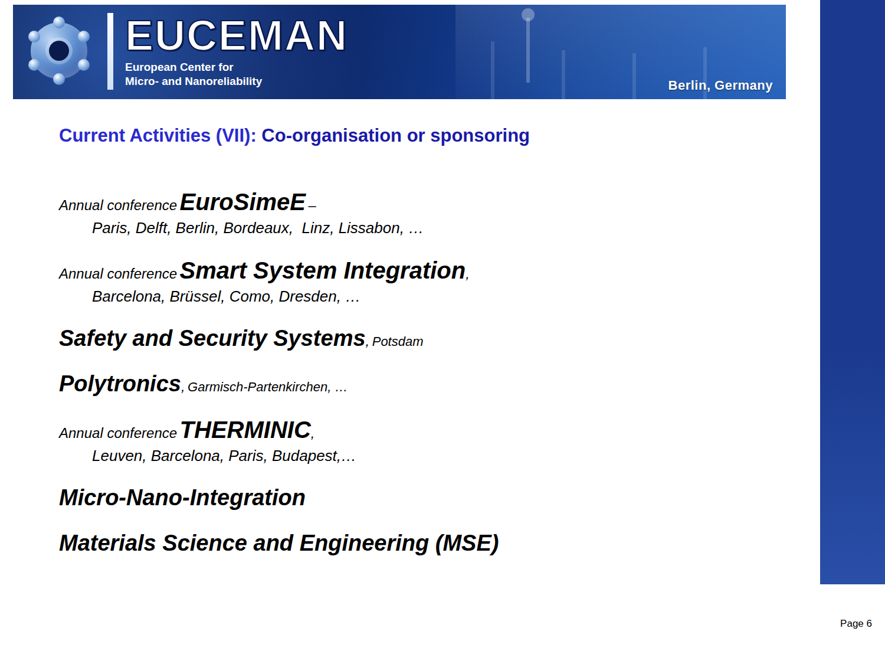EUCEMAN
European Center for
Micro- and Nanoreliability
Berlin, Germany
Current Activities (VII): Co-organisation or sponsoring
Annual conference EuroSimeE –
Paris, Delft, Berlin, Bordeaux, Linz, Lissabon, …
Annual conference Smart System Integration,
Barcelona, Brüssel, Como, Dresden, …
Safety and Security Systems, Potsdam
Polytronics, Garmisch-Partenkirchen, …
Annual conference THERMINIC,
Leuven, Barcelona, Paris, Budapest,…
Micro-Nano-Integration
Materials Science and Engineering (MSE)
Page 6